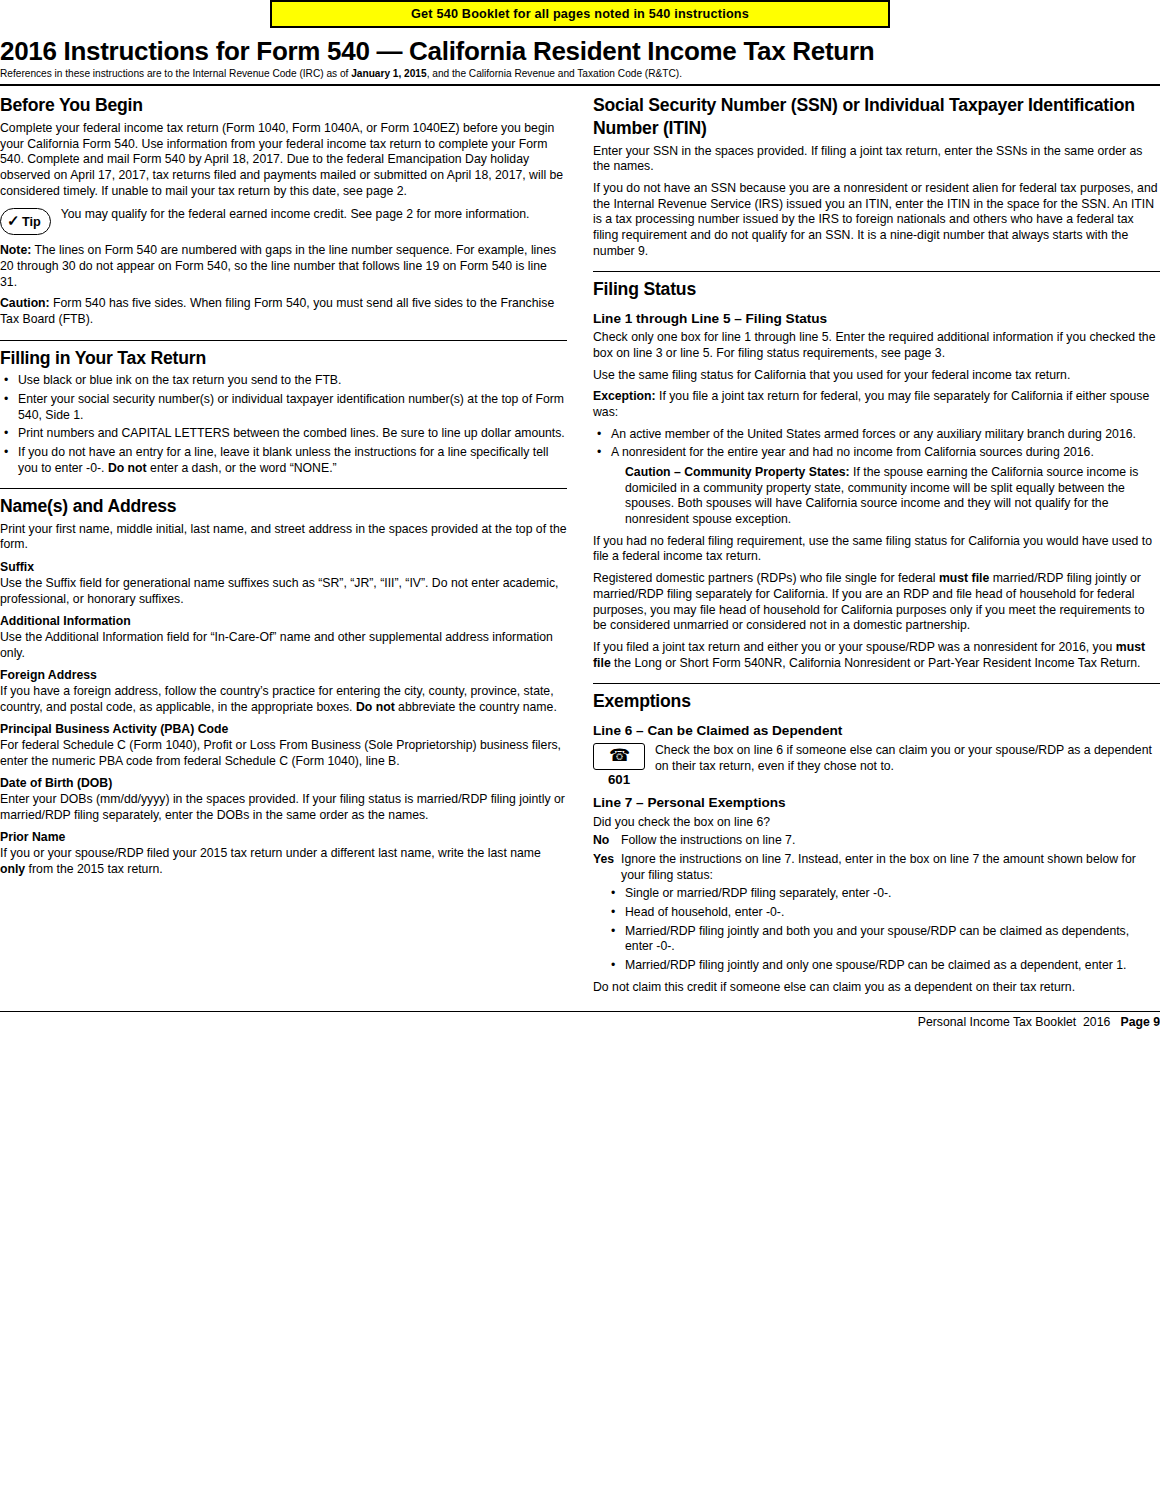Get 540 Booklet for all pages noted in 540 instructions
2016 Instructions for Form 540 — California Resident Income Tax Return
References in these instructions are to the Internal Revenue Code (IRC) as of January 1, 2015, and the California Revenue and Taxation Code (R&TC).
Before You Begin
Complete your federal income tax return (Form 1040, Form 1040A, or Form 1040EZ) before you begin your California Form 540. Use information from your federal income tax return to complete your Form 540. Complete and mail Form 540 by April 18, 2017. Due to the federal Emancipation Day holiday observed on April 17, 2017, tax returns filed and payments mailed or submitted on April 18, 2017, will be considered timely. If unable to mail your tax return by this date, see page 2.
✓Tip
You may qualify for the federal earned income credit. See page 2 for more information.
Note: The lines on Form 540 are numbered with gaps in the line number sequence. For example, lines 20 through 30 do not appear on Form 540, so the line number that follows line 19 on Form 540 is line 31.
Caution: Form 540 has five sides. When filing Form 540, you must send all five sides to the Franchise Tax Board (FTB).
Filling in Your Tax Return
Use black or blue ink on the tax return you send to the FTB.
Enter your social security number(s) or individual taxpayer identification number(s) at the top of Form 540, Side 1.
Print numbers and CAPITAL LETTERS between the combed lines. Be sure to line up dollar amounts.
If you do not have an entry for a line, leave it blank unless the instructions for a line specifically tell you to enter -0-. Do not enter a dash, or the word “NONE.”
Name(s) and Address
Print your first name, middle initial, last name, and street address in the spaces provided at the top of the form.
Suffix
Use the Suffix field for generational name suffixes such as “SR”, “JR”, “III”, “IV”. Do not enter academic, professional, or honorary suffixes.
Additional Information
Use the Additional Information field for “In-Care-Of” name and other supplemental address information only.
Foreign Address
If you have a foreign address, follow the country’s practice for entering the city, county, province, state, country, and postal code, as applicable, in the appropriate boxes. Do not abbreviate the country name.
Principal Business Activity (PBA) Code
For federal Schedule C (Form 1040), Profit or Loss From Business (Sole Proprietorship) business filers, enter the numeric PBA code from federal Schedule C (Form 1040), line B.
Date of Birth (DOB)
Enter your DOBs (mm/dd/yyyy) in the spaces provided. If your filing status is married/RDP filing jointly or married/RDP filing separately, enter the DOBs in the same order as the names.
Prior Name
If you or your spouse/RDP filed your 2015 tax return under a different last name, write the last name only from the 2015 tax return.
Social Security Number (SSN) or Individual Taxpayer Identification Number (ITIN)
Enter your SSN in the spaces provided. If filing a joint tax return, enter the SSNs in the same order as the names.
If you do not have an SSN because you are a nonresident or resident alien for federal tax purposes, and the Internal Revenue Service (IRS) issued you an ITIN, enter the ITIN in the space for the SSN. An ITIN is a tax processing number issued by the IRS to foreign nationals and others who have a federal tax filing requirement and do not qualify for an SSN. It is a nine-digit number that always starts with the number 9.
Filing Status
Line 1 through Line 5 – Filing Status
Check only one box for line 1 through line 5. Enter the required additional information if you checked the box on line 3 or line 5. For filing status requirements, see page 3.
Use the same filing status for California that you used for your federal income tax return.
Exception: If you file a joint tax return for federal, you may file separately for California if either spouse was:
An active member of the United States armed forces or any auxiliary military branch during 2016.
A nonresident for the entire year and had no income from California sources during 2016.
Caution – Community Property States: If the spouse earning the California source income is domiciled in a community property state, community income will be split equally between the spouses. Both spouses will have California source income and they will not qualify for the nonresident spouse exception.
If you had no federal filing requirement, use the same filing status for California you would have used to file a federal income tax return.
Registered domestic partners (RDPs) who file single for federal must file married/RDP filing jointly or married/RDP filing separately for California. If you are an RDP and file head of household for federal purposes, you may file head of household for California purposes only if you meet the requirements to be considered unmarried or considered not in a domestic partnership.
If you filed a joint tax return and either you or your spouse/RDP was a nonresident for 2016, you must file the Long or Short Form 540NR, California Nonresident or Part-Year Resident Income Tax Return.
Exemptions
Line 6 – Can be Claimed as Dependent
☎ 601
Check the box on line 6 if someone else can claim you or your spouse/RDP as a dependent on their tax return, even if they chose not to.
Line 7 – Personal Exemptions
Did you check the box on line 6?
No
Follow the instructions on line 7.
Yes
Ignore the instructions on line 7. Instead, enter in the box on line 7 the amount shown below for your filing status:
Single or married/RDP filing separately, enter -0-.
Head of household, enter -0-.
Married/RDP filing jointly and both you and your spouse/RDP can be claimed as dependents, enter -0-.
Married/RDP filing jointly and only one spouse/RDP can be claimed as a dependent, enter 1.
Do not claim this credit if someone else can claim you as a dependent on their tax return.
Personal Income Tax Booklet 2016 Page 9